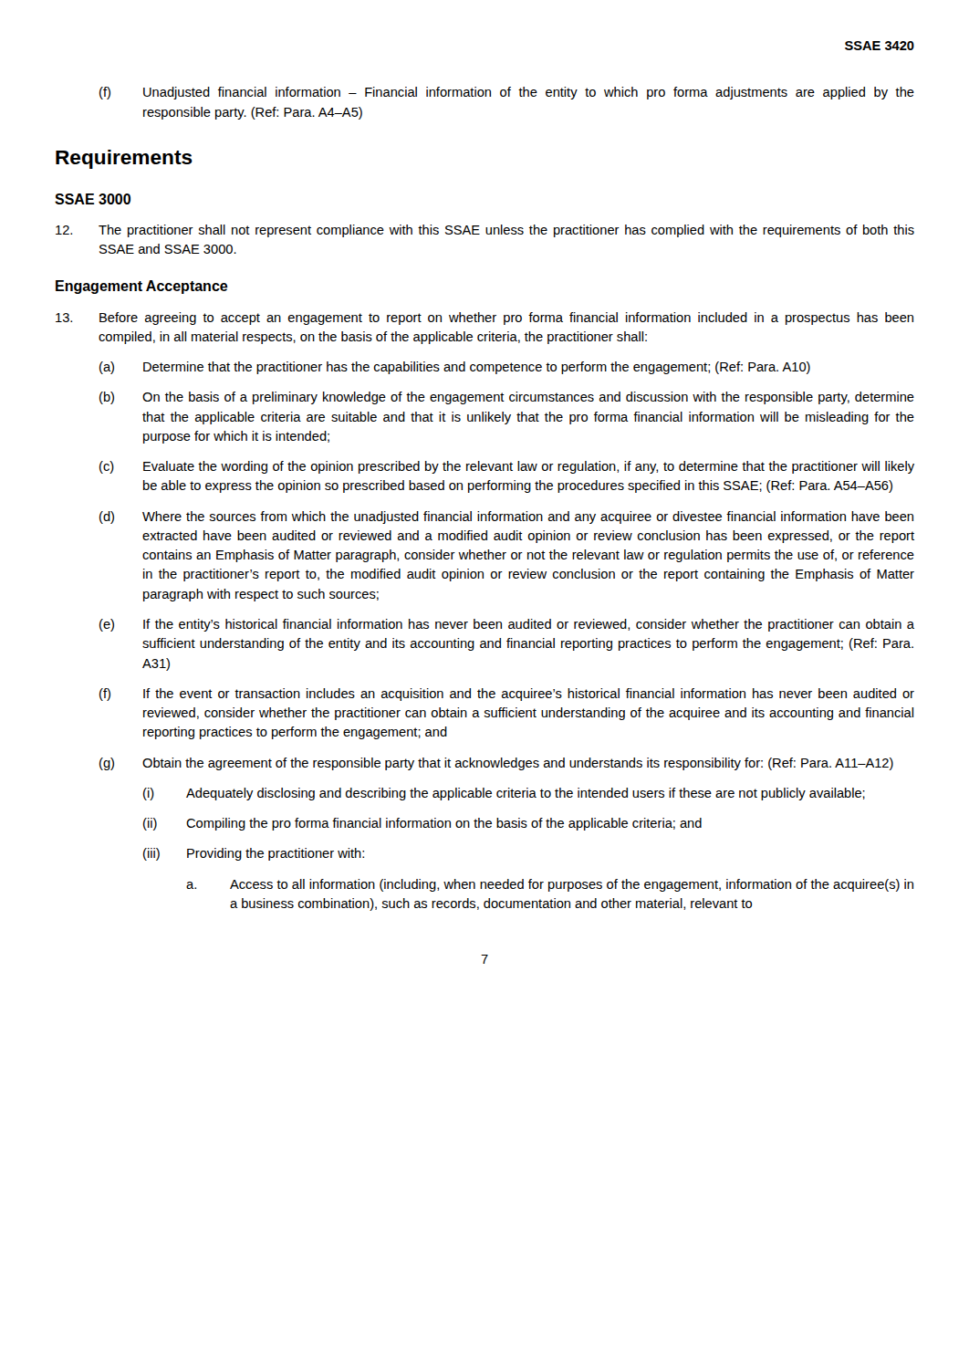SSAE 3420
(f)
Unadjusted financial information – Financial information of the entity to which pro forma adjustments are applied by the responsible party. (Ref: Para. A4–A5)
Requirements
SSAE 3000
12.
The practitioner shall not represent compliance with this SSAE unless the practitioner has complied with the requirements of both this SSAE and SSAE 3000.
Engagement Acceptance
13.
Before agreeing to accept an engagement to report on whether pro forma financial information included in a prospectus has been compiled, in all material respects, on the basis of the applicable criteria, the practitioner shall:
(a)
Determine that the practitioner has the capabilities and competence to perform the engagement; (Ref: Para. A10)
(b)
On the basis of a preliminary knowledge of the engagement circumstances and discussion with the responsible party, determine that the applicable criteria are suitable and that it is unlikely that the pro forma financial information will be misleading for the purpose for which it is intended;
(c)
Evaluate the wording of the opinion prescribed by the relevant law or regulation, if any, to determine that the practitioner will likely be able to express the opinion so prescribed based on performing the procedures specified in this SSAE; (Ref: Para. A54–A56)
(d)
Where the sources from which the unadjusted financial information and any acquiree or divestee financial information have been extracted have been audited or reviewed and a modified audit opinion or review conclusion has been expressed, or the report contains an Emphasis of Matter paragraph, consider whether or not the relevant law or regulation permits the use of, or reference in the practitioner’s report to, the modified audit opinion or review conclusion or the report containing the Emphasis of Matter paragraph with respect to such sources;
(e)
If the entity’s historical financial information has never been audited or reviewed, consider whether the practitioner can obtain a sufficient understanding of the entity and its accounting and financial reporting practices to perform the engagement; (Ref: Para. A31)
(f)
If the event or transaction includes an acquisition and the acquiree’s historical financial information has never been audited or reviewed, consider whether the practitioner can obtain a sufficient understanding of the acquiree and its accounting and financial reporting practices to perform the engagement; and
(g)
Obtain the agreement of the responsible party that it acknowledges and understands its responsibility for: (Ref: Para. A11–A12)
(i)
Adequately disclosing and describing the applicable criteria to the intended users if these are not publicly available;
(ii)
Compiling the pro forma financial information on the basis of the applicable criteria; and
(iii)
Providing the practitioner with:
a.
Access to all information (including, when needed for purposes of the engagement, information of the acquiree(s) in a business combination), such as records, documentation and other material, relevant to
7